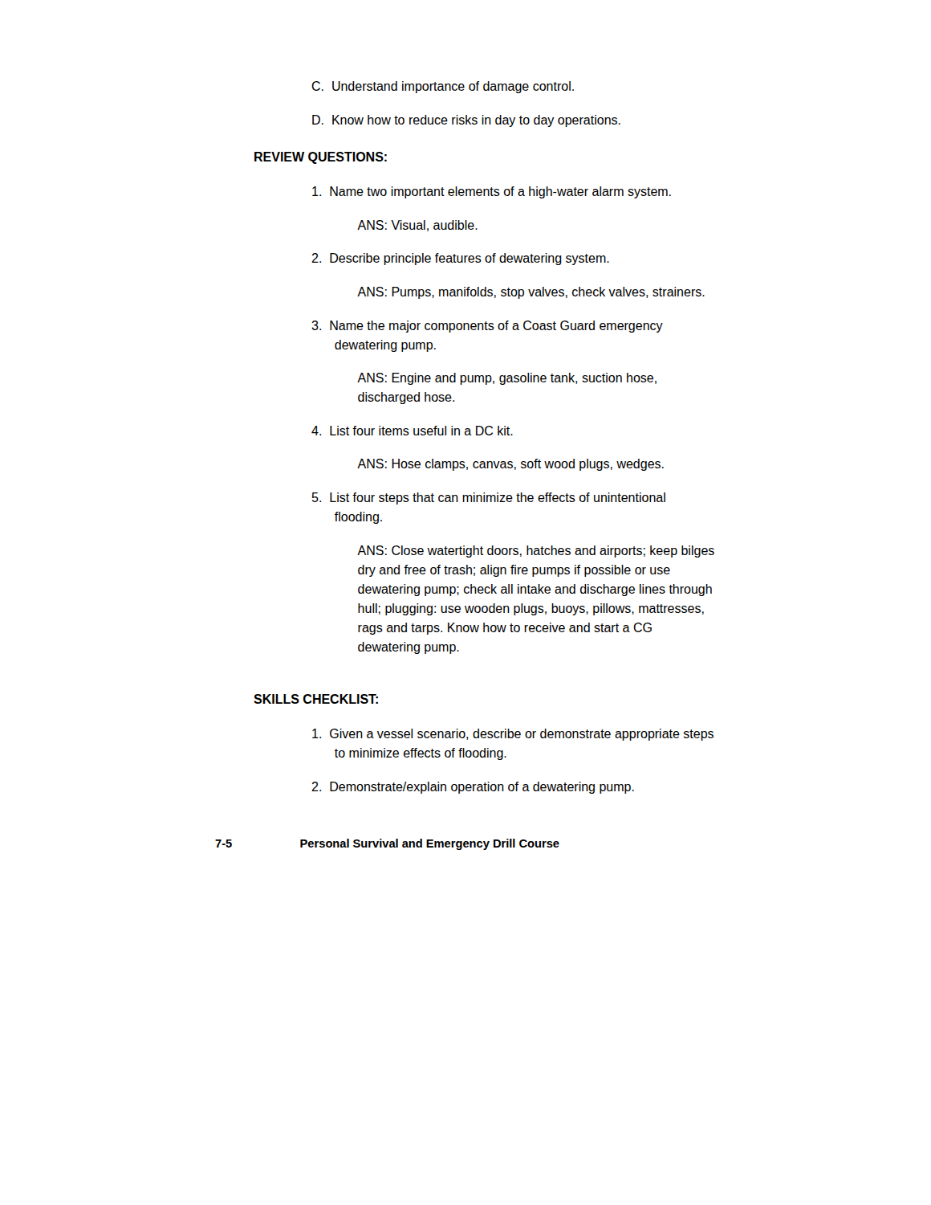C. Understand importance of damage control.
D. Know how to reduce risks in day to day operations.
REVIEW QUESTIONS:
1. Name two important elements of a high-water alarm system.
ANS: Visual, audible.
2. Describe principle features of dewatering system.
ANS: Pumps, manifolds, stop valves, check valves, strainers.
3. Name the major components of a Coast Guard emergency dewatering pump.
ANS: Engine and pump, gasoline tank, suction hose, discharged hose.
4. List four items useful in a DC kit.
ANS: Hose clamps, canvas, soft wood plugs, wedges.
5. List four steps that can minimize the effects of unintentional flooding.
ANS: Close watertight doors, hatches and airports; keep bilges dry and free of trash; align fire pumps if possible or use dewatering pump; check all intake and discharge lines through hull; plugging: use wooden plugs, buoys, pillows, mattresses, rags and tarps. Know how to receive and start a CG dewatering pump.
SKILLS CHECKLIST:
1. Given a vessel scenario, describe or demonstrate appropriate steps to minimize effects of flooding.
2. Demonstrate/explain operation of a dewatering pump.
7-5 Personal Survival and Emergency Drill Course